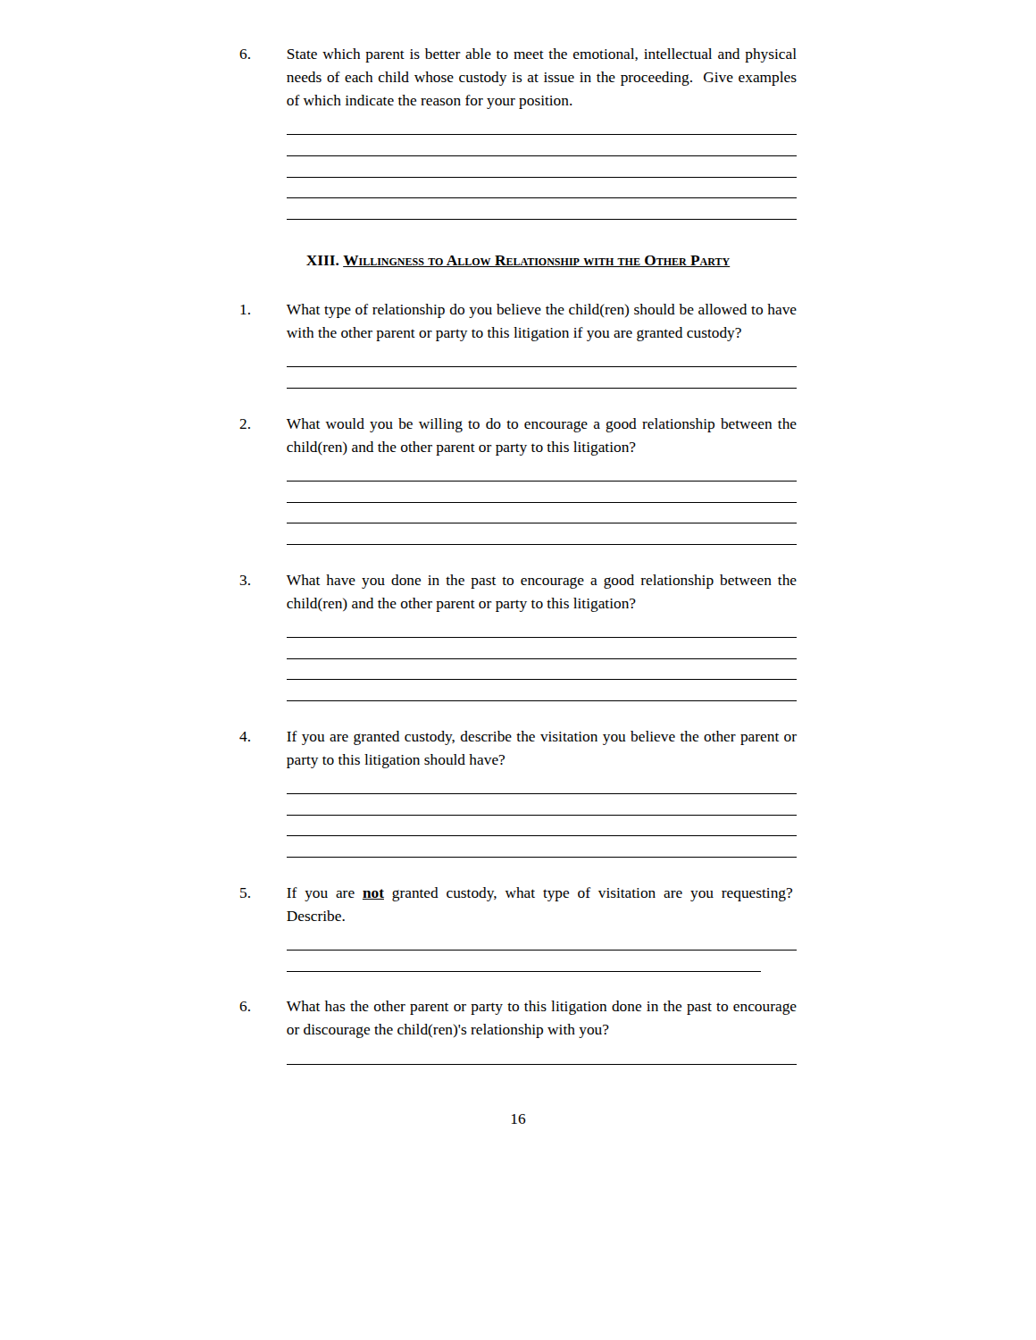6.
State which parent is better able to meet the emotional, intellectual and physical needs of each child whose custody is at issue in the proceeding. Give examples of which indicate the reason for your position.
XIII. Willingness to Allow Relationship with the Other Party
1.
What type of relationship do you believe the child(ren) should be allowed to have with the other parent or party to this litigation if you are granted custody?
2.
What would you be willing to do to encourage a good relationship between the child(ren) and the other parent or party to this litigation?
3.
What have you done in the past to encourage a good relationship between the child(ren) and the other parent or party to this litigation?
4.
If you are granted custody, describe the visitation you believe the other parent or party to this litigation should have?
5.
If you are not granted custody, what type of visitation are you requesting? Describe.
6.
What has the other parent or party to this litigation done in the past to encourage or discourage the child(ren)'s relationship with you?
16